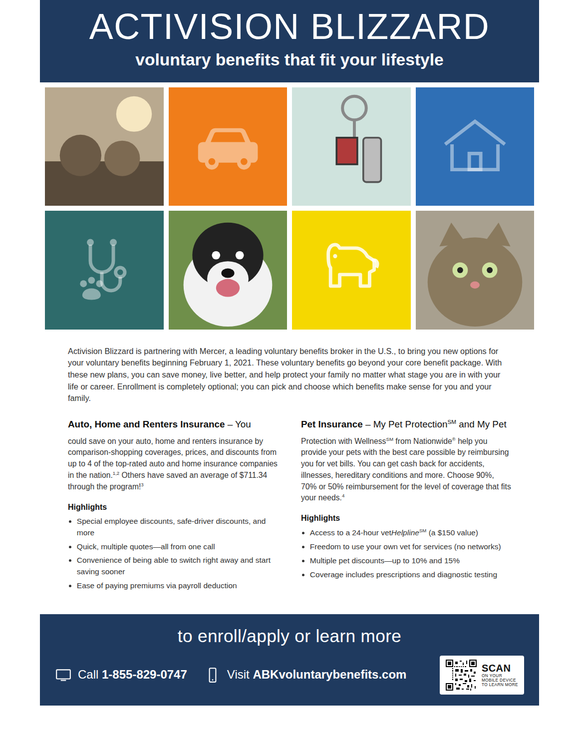ACTIVISION BLIZZARD
voluntary benefits that fit your lifestyle
Activision Blizzard is partnering with Mercer, a leading voluntary benefits broker in the U.S., to bring you new options for your voluntary benefits beginning February 1, 2021. These voluntary benefits go beyond your core benefit package. With these new plans, you can save money, live better, and help protect your family no matter what stage you are in with your life or career. Enrollment is completely optional; you can pick and choose which benefits make sense for you and your family.
Auto, Home and Renters Insurance – You
could save on your auto, home and renters insurance by comparison-shopping coverages, prices, and discounts from up to 4 of the top-rated auto and home insurance companies in the nation.1,2 Others have saved an average of $711.34 through the program!3
Highlights
Special employee discounts, safe-driver discounts, and more
Quick, multiple quotes—all from one call
Convenience of being able to switch right away and start saving sooner
Ease of paying premiums via payroll deduction
Pet Insurance – My Pet ProtectionSM and My Pet
Protection with WellnessSM from Nationwide® help you provide your pets with the best care possible by reimbursing you for vet bills. You can get cash back for accidents, illnesses, hereditary conditions and more. Choose 90%, 70% or 50% reimbursement for the level of coverage that fits your needs.4
Highlights
Access to a 24-hour vetHelplineSM (a $150 value)
Freedom to use your own vet for services (no networks)
Multiple pet discounts—up to 10% and 15%
Coverage includes prescriptions and diagnostic testing
to enroll/apply or learn more
Call 1-855-829-0747
Visit ABKvoluntarybenefits.com
SCAN on your mobile device to learn more